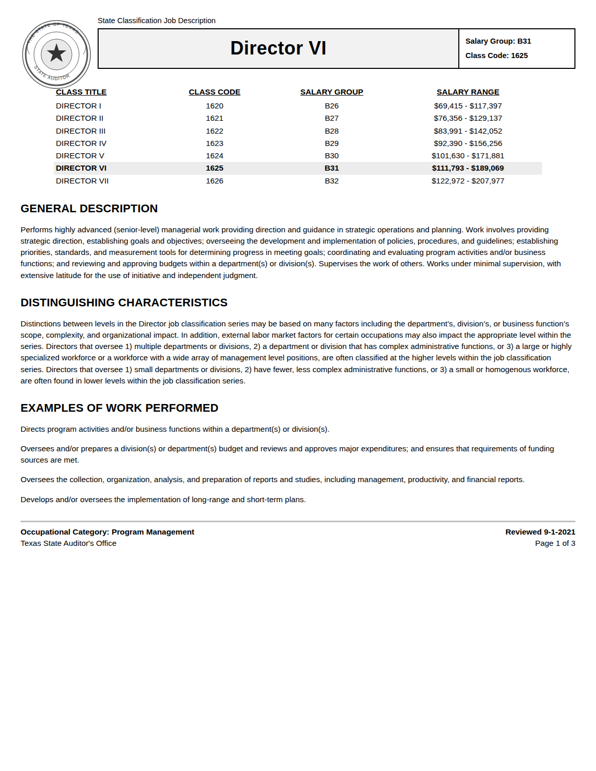THE STATE OF TEXAS STATE AUDITOR
State Classification Job Description
Director VI
Salary Group: B31
Class Code: 1625
| CLASS TITLE | CLASS CODE | SALARY GROUP | SALARY RANGE |
| --- | --- | --- | --- |
| DIRECTOR I | 1620 | B26 | $69,415 - $117,397 |
| DIRECTOR II | 1621 | B27 | $76,356 - $129,137 |
| DIRECTOR III | 1622 | B28 | $83,991 - $142,052 |
| DIRECTOR IV | 1623 | B29 | $92,390 - $156,256 |
| DIRECTOR V | 1624 | B30 | $101,630 - $171,881 |
| DIRECTOR VI | 1625 | B31 | $111,793 - $189,069 |
| DIRECTOR VII | 1626 | B32 | $122,972 - $207,977 |
GENERAL DESCRIPTION
Performs highly advanced (senior-level) managerial work providing direction and guidance in strategic operations and planning. Work involves providing strategic direction, establishing goals and objectives; overseeing the development and implementation of policies, procedures, and guidelines; establishing priorities, standards, and measurement tools for determining progress in meeting goals; coordinating and evaluating program activities and/or business functions; and reviewing and approving budgets within a department(s) or division(s). Supervises the work of others. Works under minimal supervision, with extensive latitude for the use of initiative and independent judgment.
DISTINGUISHING CHARACTERISTICS
Distinctions between levels in the Director job classification series may be based on many factors including the department’s, division’s, or business function’s scope, complexity, and organizational impact. In addition, external labor market factors for certain occupations may also impact the appropriate level within the series. Directors that oversee 1) multiple departments or divisions, 2) a department or division that has complex administrative functions, or 3) a large or highly specialized workforce or a workforce with a wide array of management level positions, are often classified at the higher levels within the job classification series. Directors that oversee 1) small departments or divisions, 2) have fewer, less complex administrative functions, or 3) a small or homogenous workforce, are often found in lower levels within the job classification series.
EXAMPLES OF WORK PERFORMED
Directs program activities and/or business functions within a department(s) or division(s).
Oversees and/or prepares a division(s) or department(s) budget and reviews and approves major expenditures; and ensures that requirements of funding sources are met.
Oversees the collection, organization, analysis, and preparation of reports and studies, including management, productivity, and financial reports.
Develops and/or oversees the implementation of long-range and short-term plans.
Occupational Category: Program Management
Reviewed 9-1-2021
Texas State Auditor's Office
Page 1 of 3